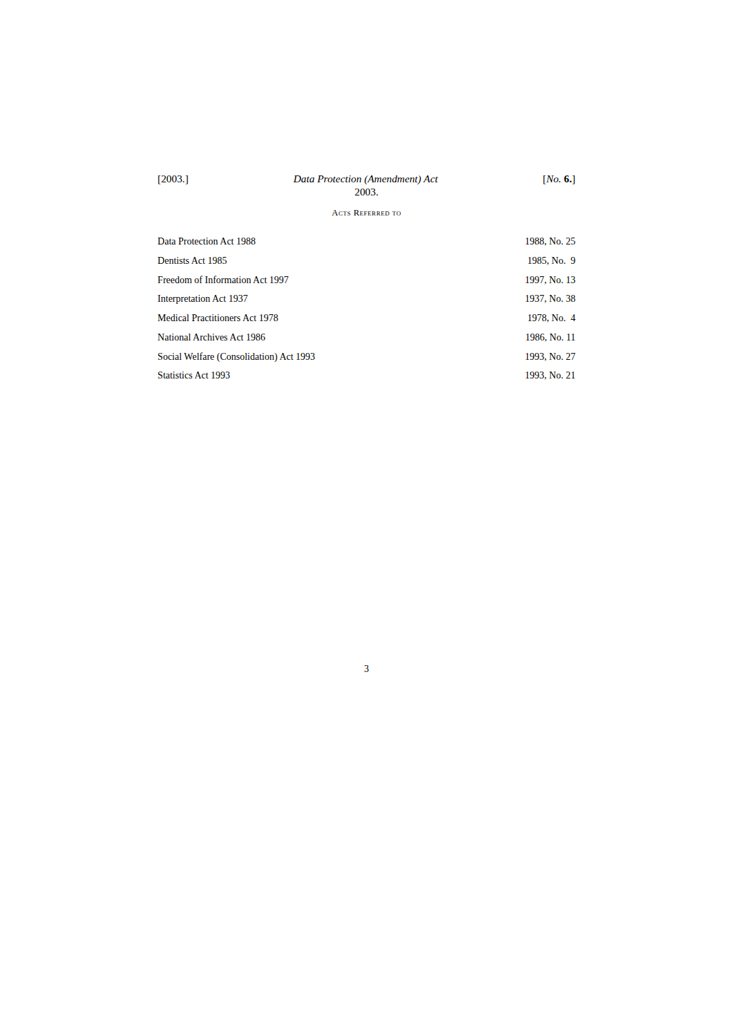[2003.] Data Protection (Amendment) Act [No. 6.]
2003.
Acts Referred to
| Data Protection Act 1988 | 1988, No. 25 |
| Dentists Act 1985 | 1985, No. 9 |
| Freedom of Information Act 1997 | 1997, No. 13 |
| Interpretation Act 1937 | 1937, No. 38 |
| Medical Practitioners Act 1978 | 1978, No. 4 |
| National Archives Act 1986 | 1986, No. 11 |
| Social Welfare (Consolidation) Act 1993 | 1993, No. 27 |
| Statistics Act 1993 | 1993, No. 21 |
3